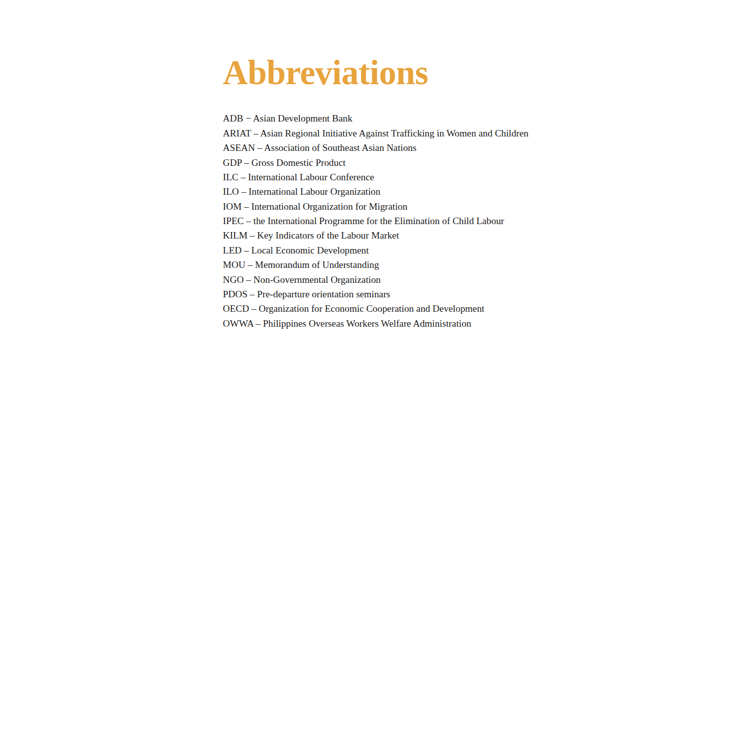Abbreviations
ADB − Asian Development Bank
ARIAT – Asian Regional Initiative Against Trafficking in Women and Children
ASEAN – Association of Southeast Asian Nations
GDP – Gross Domestic Product
ILC – International Labour Conference
ILO – International Labour Organization
IOM – International Organization for Migration
IPEC – the International Programme for the Elimination of Child Labour
KILM – Key Indicators of the Labour Market
LED – Local Economic Development
MOU – Memorandum of Understanding
NGO – Non-Governmental Organization
PDOS – Pre-departure orientation seminars
OECD – Organization for Economic Cooperation and Development
OWWA – Philippines Overseas Workers Welfare Administration